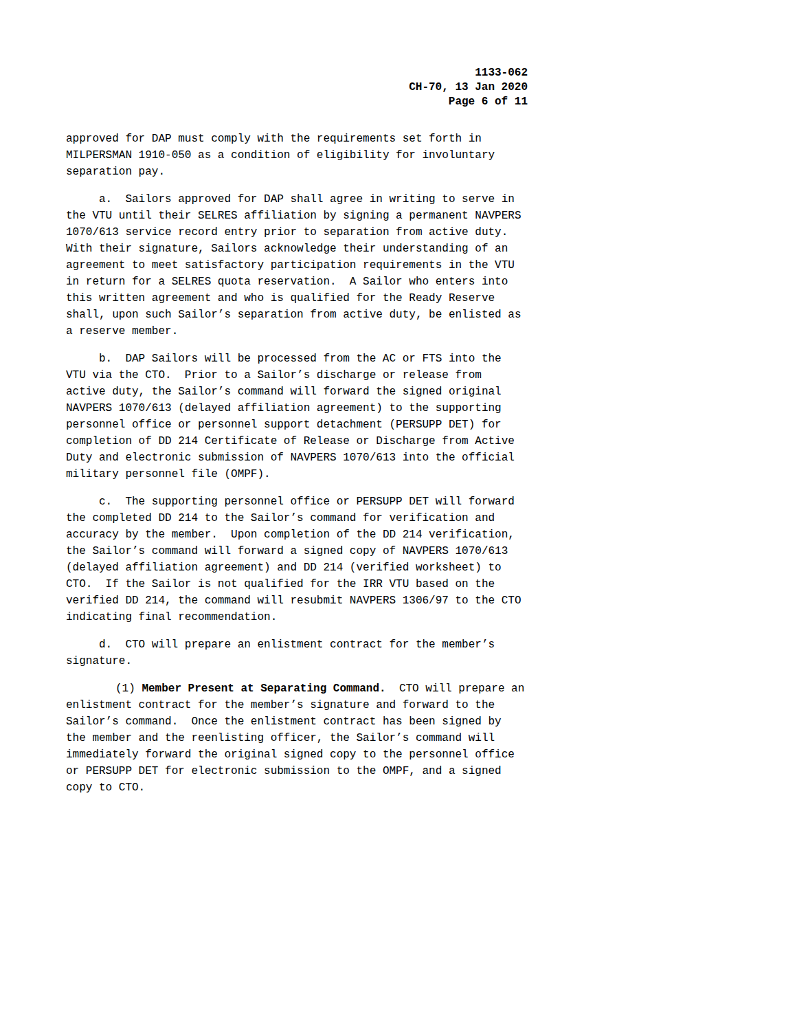1133-062
CH-70, 13 Jan 2020
Page 6 of 11
approved for DAP must comply with the requirements set forth in MILPERSMAN 1910-050 as a condition of eligibility for involuntary separation pay.
a. Sailors approved for DAP shall agree in writing to serve in the VTU until their SELRES affiliation by signing a permanent NAVPERS 1070/613 service record entry prior to separation from active duty. With their signature, Sailors acknowledge their understanding of an agreement to meet satisfactory participation requirements in the VTU in return for a SELRES quota reservation. A Sailor who enters into this written agreement and who is qualified for the Ready Reserve shall, upon such Sailor’s separation from active duty, be enlisted as a reserve member.
b. DAP Sailors will be processed from the AC or FTS into the VTU via the CTO. Prior to a Sailor’s discharge or release from active duty, the Sailor’s command will forward the signed original NAVPERS 1070/613 (delayed affiliation agreement) to the supporting personnel office or personnel support detachment (PERSUPP DET) for completion of DD 214 Certificate of Release or Discharge from Active Duty and electronic submission of NAVPERS 1070/613 into the official military personnel file (OMPF).
c. The supporting personnel office or PERSUPP DET will forward the completed DD 214 to the Sailor’s command for verification and accuracy by the member. Upon completion of the DD 214 verification, the Sailor’s command will forward a signed copy of NAVPERS 1070/613 (delayed affiliation agreement) and DD 214 (verified worksheet) to CTO. If the Sailor is not qualified for the IRR VTU based on the verified DD 214, the command will resubmit NAVPERS 1306/97 to the CTO indicating final recommendation.
d. CTO will prepare an enlistment contract for the member’s signature.
(1) Member Present at Separating Command. CTO will prepare an enlistment contract for the member’s signature and forward to the Sailor’s command. Once the enlistment contract has been signed by the member and the reenlisting officer, the Sailor’s command will immediately forward the original signed copy to the personnel office or PERSUPP DET for electronic submission to the OMPF, and a signed copy to CTO.